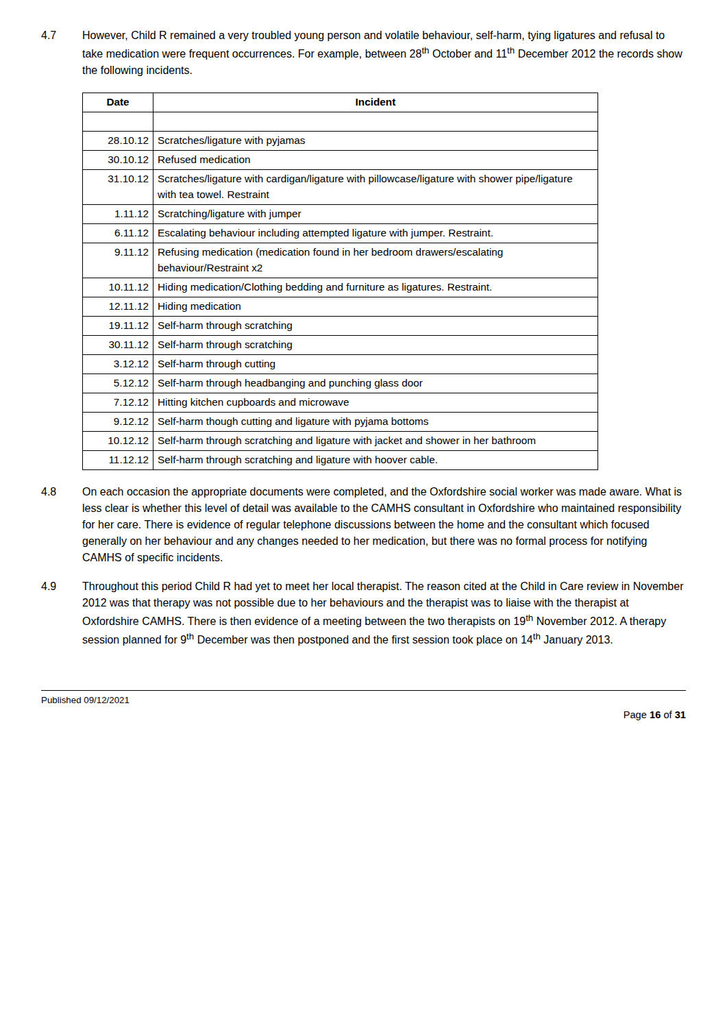4.7
However, Child R remained a very troubled young person and volatile behaviour, self-harm, tying ligatures and refusal to take medication were frequent occurrences. For example, between 28th October and 11th December 2012 the records show the following incidents.
| Date | Incident |
| --- | --- |
| 28.10.12 | Scratches/ligature with pyjamas |
| 30.10.12 | Refused medication |
| 31.10.12 | Scratches/ligature with cardigan/ligature with pillowcase/ligature with shower pipe/ligature with tea towel. Restraint |
| 1.11.12 | Scratching/ligature with jumper |
| 6.11.12 | Escalating behaviour including attempted ligature with jumper. Restraint. |
| 9.11.12 | Refusing medication (medication found in her bedroom drawers/escalating behaviour/Restraint x2 |
| 10.11.12 | Hiding medication/Clothing bedding and furniture as ligatures. Restraint. |
| 12.11.12 | Hiding medication |
| 19.11.12 | Self-harm through scratching |
| 30.11.12 | Self-harm through scratching |
| 3.12.12 | Self-harm through cutting |
| 5.12.12 | Self-harm through headbanging and punching glass door |
| 7.12.12 | Hitting kitchen cupboards and microwave |
| 9.12.12 | Self-harm though cutting and ligature with pyjama bottoms |
| 10.12.12 | Self-harm through scratching and ligature with jacket and shower in her bathroom |
| 11.12.12 | Self-harm through scratching and ligature with hoover cable. |
4.8
On each occasion the appropriate documents were completed, and the Oxfordshire social worker was made aware. What is less clear is whether this level of detail was available to the CAMHS consultant in Oxfordshire who maintained responsibility for her care. There is evidence of regular telephone discussions between the home and the consultant which focused generally on her behaviour and any changes needed to her medication, but there was no formal process for notifying CAMHS of specific incidents.
4.9
Throughout this period Child R had yet to meet her local therapist. The reason cited at the Child in Care review in November 2012 was that therapy was not possible due to her behaviours and the therapist was to liaise with the therapist at Oxfordshire CAMHS. There is then evidence of a meeting between the two therapists on 19th November 2012. A therapy session planned for 9th December was then postponed and the first session took place on 14th January 2013.
Published 09/12/2021
Page 16 of 31